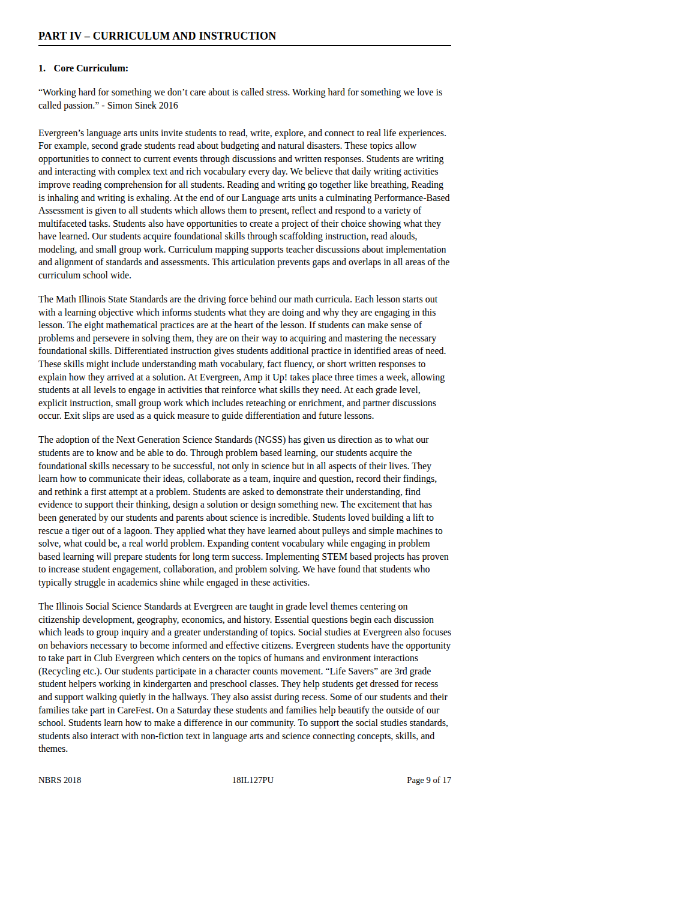PART IV – CURRICULUM AND INSTRUCTION
1. Core Curriculum:
“Working hard for something we don’t care about is called stress. Working hard for something we love is called passion.” - Simon Sinek 2016
Evergreen’s language arts units invite students to read, write, explore, and connect to real life experiences. For example, second grade students read about budgeting and natural disasters. These topics allow opportunities to connect to current events through discussions and written responses. Students are writing and interacting with complex text and rich vocabulary every day. We believe that daily writing activities improve reading comprehension for all students. Reading and writing go together like breathing, Reading is inhaling and writing is exhaling. At the end of our Language arts units a culminating Performance-Based Assessment is given to all students which allows them to present, reflect and respond to a variety of multifaceted tasks. Students also have opportunities to create a project of their choice showing what they have learned. Our students acquire foundational skills through scaffolding instruction, read alouds, modeling, and small group work. Curriculum mapping supports teacher discussions about implementation and alignment of standards and assessments. This articulation prevents gaps and overlaps in all areas of the curriculum school wide.
The Math Illinois State Standards are the driving force behind our math curricula. Each lesson starts out with a learning objective which informs students what they are doing and why they are engaging in this lesson. The eight mathematical practices are at the heart of the lesson. If students can make sense of problems and persevere in solving them, they are on their way to acquiring and mastering the necessary foundational skills. Differentiated instruction gives students additional practice in identified areas of need. These skills might include understanding math vocabulary, fact fluency, or short written responses to explain how they arrived at a solution. At Evergreen, Amp it Up! takes place three times a week, allowing students at all levels to engage in activities that reinforce what skills they need. At each grade level, explicit instruction, small group work which includes reteaching or enrichment, and partner discussions occur. Exit slips are used as a quick measure to guide differentiation and future lessons.
The adoption of the Next Generation Science Standards (NGSS) has given us direction as to what our students are to know and be able to do. Through problem based learning, our students acquire the foundational skills necessary to be successful, not only in science but in all aspects of their lives. They learn how to communicate their ideas, collaborate as a team, inquire and question, record their findings, and rethink a first attempt at a problem. Students are asked to demonstrate their understanding, find evidence to support their thinking, design a solution or design something new. The excitement that has been generated by our students and parents about science is incredible. Students loved building a lift to rescue a tiger out of a lagoon. They applied what they have learned about pulleys and simple machines to solve, what could be, a real world problem. Expanding content vocabulary while engaging in problem based learning will prepare students for long term success. Implementing STEM based projects has proven to increase student engagement, collaboration, and problem solving. We have found that students who typically struggle in academics shine while engaged in these activities.
The Illinois Social Science Standards at Evergreen are taught in grade level themes centering on citizenship development, geography, economics, and history. Essential questions begin each discussion which leads to group inquiry and a greater understanding of topics. Social studies at Evergreen also focuses on behaviors necessary to become informed and effective citizens. Evergreen students have the opportunity to take part in Club Evergreen which centers on the topics of humans and environment interactions (Recycling etc.). Our students participate in a character counts movement. “Life Savers” are 3rd grade student helpers working in kindergarten and preschool classes. They help students get dressed for recess and support walking quietly in the hallways. They also assist during recess. Some of our students and their families take part in CareFest. On a Saturday these students and families help beautify the outside of our school. Students learn how to make a difference in our community. To support the social studies standards, students also interact with non-fiction text in language arts and science connecting concepts, skills, and themes.
NBRS 2018 18IL127PU Page 9 of 17